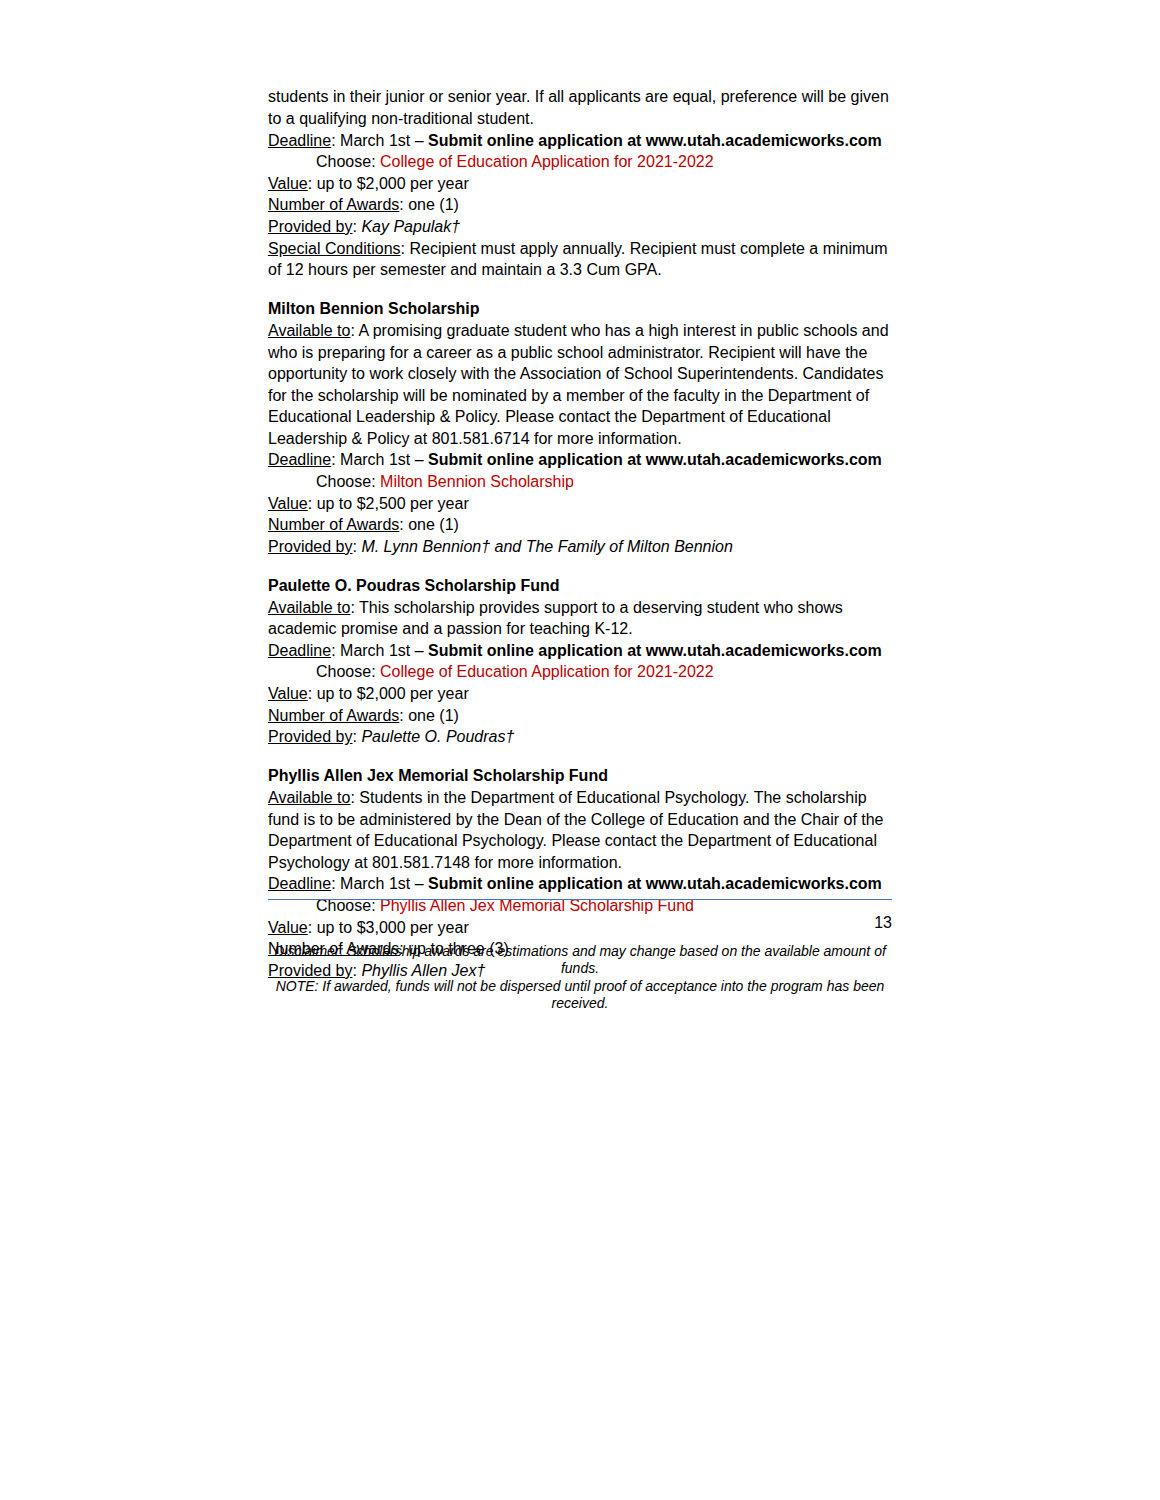students in their junior or senior year. If all applicants are equal, preference will be given to a qualifying non-traditional student.
Deadline: March 1st – Submit online application at www.utah.academicworks.com
Choose: College of Education Application for 2021-2022
Value: up to $2,000 per year
Number of Awards: one (1)
Provided by: Kay Papulak†
Special Conditions: Recipient must apply annually. Recipient must complete a minimum of 12 hours per semester and maintain a 3.3 Cum GPA.
Milton Bennion Scholarship
Available to: A promising graduate student who has a high interest in public schools and who is preparing for a career as a public school administrator. Recipient will have the opportunity to work closely with the Association of School Superintendents. Candidates for the scholarship will be nominated by a member of the faculty in the Department of Educational Leadership & Policy. Please contact the Department of Educational Leadership & Policy at 801.581.6714 for more information.
Deadline: March 1st – Submit online application at www.utah.academicworks.com
Choose: Milton Bennion Scholarship
Value: up to $2,500 per year
Number of Awards: one (1)
Provided by: M. Lynn Bennion† and The Family of Milton Bennion
Paulette O. Poudras Scholarship Fund
Available to: This scholarship provides support to a deserving student who shows academic promise and a passion for teaching K-12.
Deadline: March 1st – Submit online application at www.utah.academicworks.com
Choose: College of Education Application for 2021-2022
Value: up to $2,000 per year
Number of Awards: one (1)
Provided by: Paulette O. Poudras†
Phyllis Allen Jex Memorial Scholarship Fund
Available to: Students in the Department of Educational Psychology. The scholarship fund is to be administered by the Dean of the College of Education and the Chair of the Department of Educational Psychology. Please contact the Department of Educational Psychology at 801.581.7148 for more information.
Deadline: March 1st – Submit online application at www.utah.academicworks.com
Choose: Phyllis Allen Jex Memorial Scholarship Fund
Value: up to $3,000 per year
Number of Awards: up to three (3)
Provided by: Phyllis Allen Jex†
13
Disclaimer: Scholarship awards are estimations and may change based on the available amount of funds.
NOTE: If awarded, funds will not be dispersed until proof of acceptance into the program has been received.